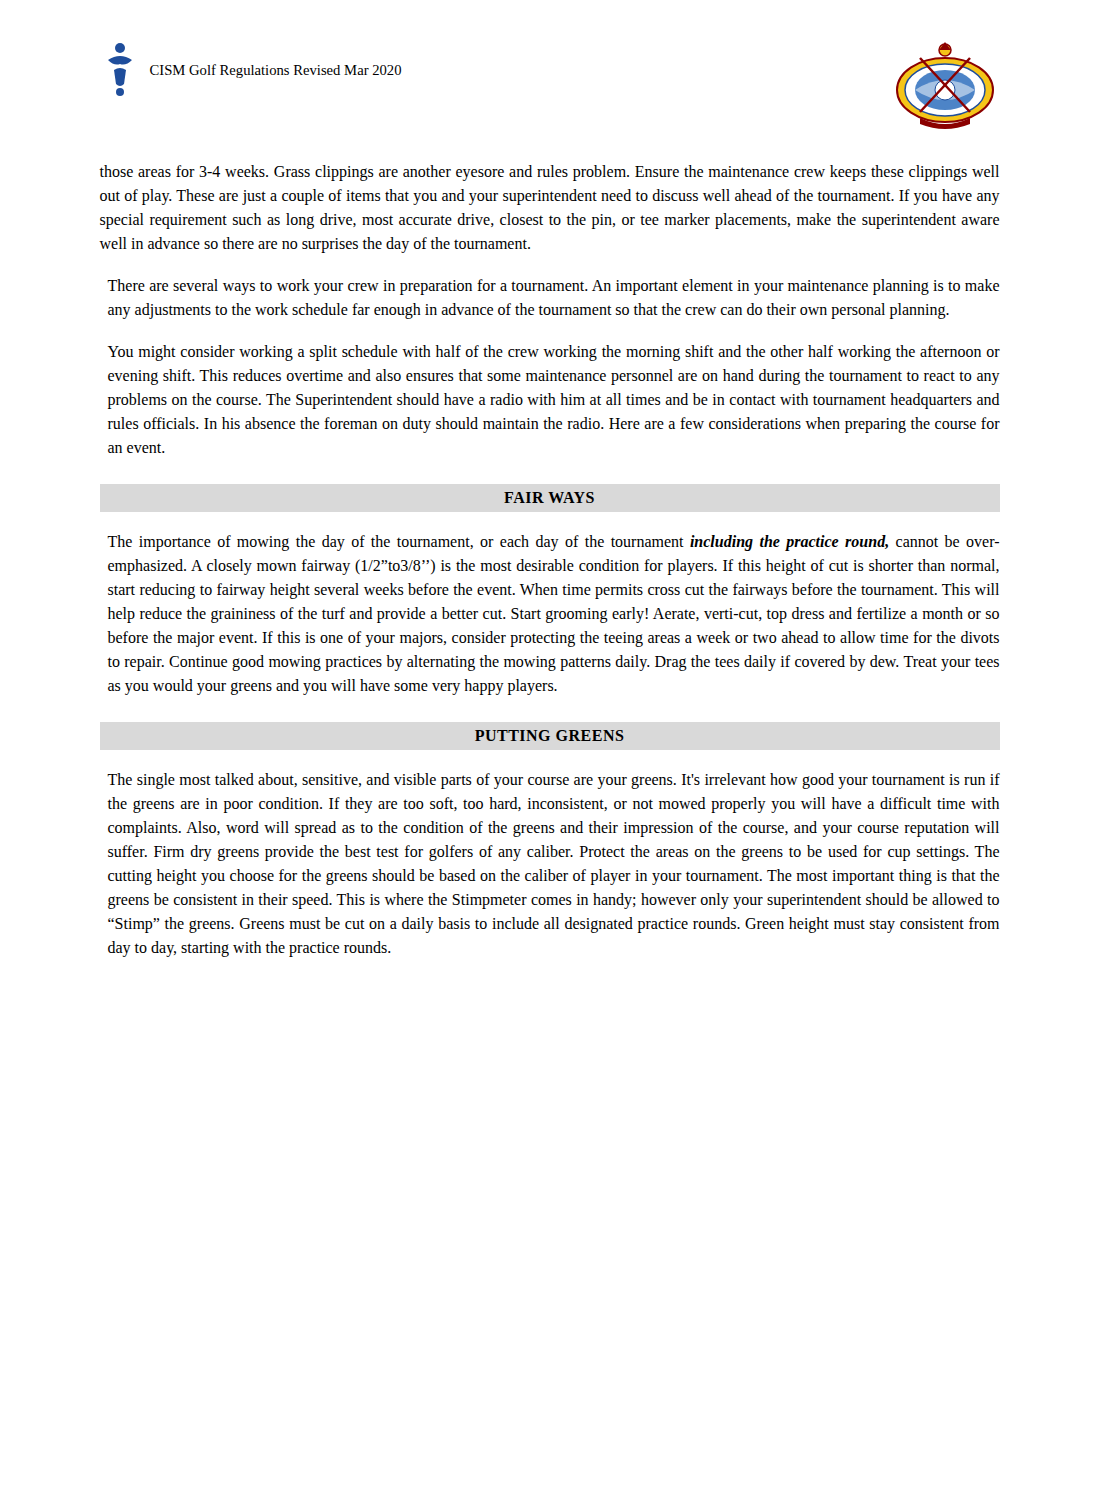CISM Golf Regulations Revised Mar 2020
those areas for 3-4 weeks. Grass clippings are another eyesore and rules problem. Ensure the maintenance crew keeps these clippings well out of play. These are just a couple of items that you and your superintendent need to discuss well ahead of the tournament. If you have any special requirement such as long drive, most accurate drive, closest to the pin, or tee marker placements, make the superintendent aware well in advance so there are no surprises the day of the tournament.
There are several ways to work your crew in preparation for a tournament. An important element in your maintenance planning is to make any adjustments to the work schedule far enough in advance of the tournament so that the crew can do their own personal planning.
You might consider working a split schedule with half of the crew working the morning shift and the other half working the afternoon or evening shift. This reduces overtime and also ensures that some maintenance personnel are on hand during the tournament to react to any problems on the course. The Superintendent should have a radio with him at all times and be in contact with tournament headquarters and rules officials. In his absence the foreman on duty should maintain the radio. Here are a few considerations when preparing the course for an event.
FAIR WAYS
The importance of mowing the day of the tournament, or each day of the tournament including the practice round, cannot be over-emphasized. A closely mown fairway (1/2”to3/8’’) is the most desirable condition for players. If this height of cut is shorter than normal, start reducing to fairway height several weeks before the event. When time permits cross cut the fairways before the tournament. This will help reduce the graininess of the turf and provide a better cut. Start grooming early! Aerate, verti-cut, top dress and fertilize a month or so before the major event. If this is one of your majors, consider protecting the teeing areas a week or two ahead to allow time for the divots to repair. Continue good mowing practices by alternating the mowing patterns daily. Drag the tees daily if covered by dew. Treat your tees as you would your greens and you will have some very happy players.
PUTTING GREENS
The single most talked about, sensitive, and visible parts of your course are your greens. It's irrelevant how good your tournament is run if the greens are in poor condition. If they are too soft, too hard, inconsistent, or not mowed properly you will have a difficult time with complaints. Also, word will spread as to the condition of the greens and their impression of the course, and your course reputation will suffer. Firm dry greens provide the best test for golfers of any caliber. Protect the areas on the greens to be used for cup settings. The cutting height you choose for the greens should be based on the caliber of player in your tournament. The most important thing is that the greens be consistent in their speed. This is where the Stimpmeter comes in handy; however only your superintendent should be allowed to “Stimp” the greens. Greens must be cut on a daily basis to include all designated practice rounds. Green height must stay consistent from day to day, starting with the practice rounds.